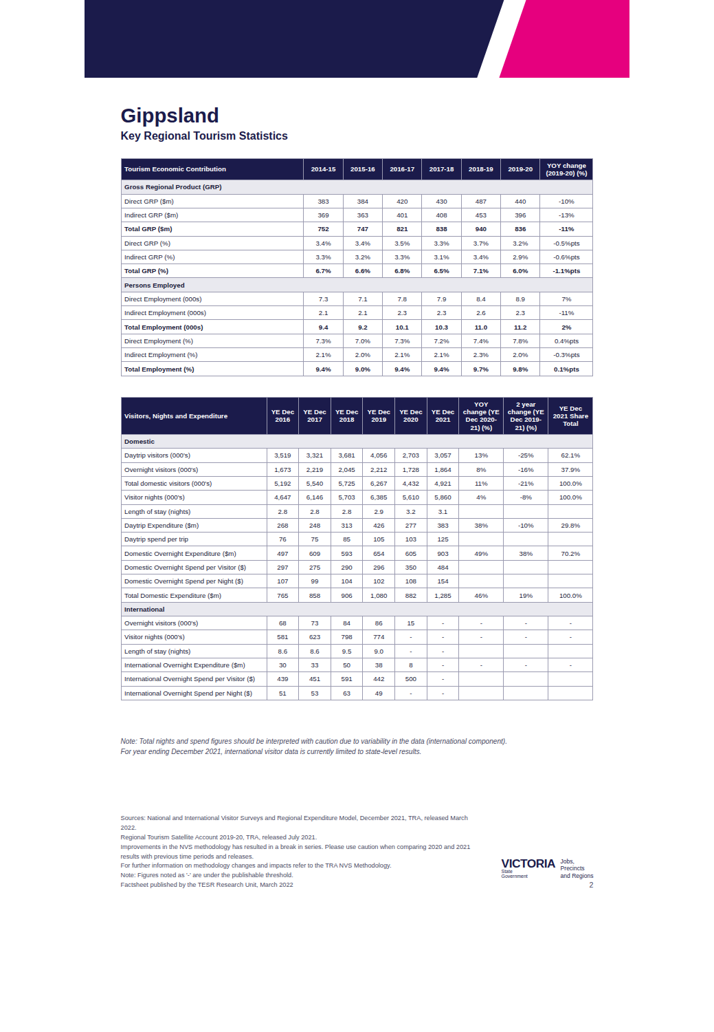Gippsland
Key Regional Tourism Statistics
| Tourism Economic Contribution | 2014-15 | 2015-16 | 2016-17 | 2017-18 | 2018-19 | 2019-20 | YOY change (2019-20) (%) |
| --- | --- | --- | --- | --- | --- | --- | --- |
| Gross Regional Product (GRP) |
| Direct GRP ($m) | 383 | 384 | 420 | 430 | 487 | 440 | -10% |
| Indirect GRP ($m) | 369 | 363 | 401 | 408 | 453 | 396 | -13% |
| Total GRP ($m) | 752 | 747 | 821 | 838 | 940 | 836 | -11% |
| Direct GRP (%) | 3.4% | 3.4% | 3.5% | 3.3% | 3.7% | 3.2% | -0.5%pts |
| Indirect GRP (%) | 3.3% | 3.2% | 3.3% | 3.1% | 3.4% | 2.9% | -0.6%pts |
| Total GRP (%) | 6.7% | 6.6% | 6.8% | 6.5% | 7.1% | 6.0% | -1.1%pts |
| Persons Employed |
| Direct Employment (000s) | 7.3 | 7.1 | 7.8 | 7.9 | 8.4 | 8.9 | 7% |
| Indirect Employment (000s) | 2.1 | 2.1 | 2.3 | 2.3 | 2.6 | 2.3 | -11% |
| Total Employment (000s) | 9.4 | 9.2 | 10.1 | 10.3 | 11.0 | 11.2 | 2% |
| Direct Employment (%) | 7.3% | 7.0% | 7.3% | 7.2% | 7.4% | 7.8% | 0.4%pts |
| Indirect Employment (%) | 2.1% | 2.0% | 2.1% | 2.1% | 2.3% | 2.0% | -0.3%pts |
| Total Employment (%) | 9.4% | 9.0% | 9.4% | 9.4% | 9.7% | 9.8% | 0.1%pts |
| Visitors, Nights and Expenditure | YE Dec 2016 | YE Dec 2017 | YE Dec 2018 | YE Dec 2019 | YE Dec 2020 | YE Dec 2021 | YOY change (YE Dec 2020-21) (%) | 2 year change (YE Dec 2019-21) (%) | YE Dec 2021 Share Total |
| --- | --- | --- | --- | --- | --- | --- | --- | --- | --- |
| Domestic |
| Daytrip visitors (000's) | 3,519 | 3,321 | 3,681 | 4,056 | 2,703 | 3,057 | 13% | -25% | 62.1% |
| Overnight visitors (000's) | 1,673 | 2,219 | 2,045 | 2,212 | 1,728 | 1,864 | 8% | -16% | 37.9% |
| Total domestic visitors (000's) | 5,192 | 5,540 | 5,725 | 6,267 | 4,432 | 4,921 | 11% | -21% | 100.0% |
| Visitor nights (000's) | 4,647 | 6,146 | 5,703 | 6,385 | 5,610 | 5,860 | 4% | -8% | 100.0% |
| Length of stay (nights) | 2.8 | 2.8 | 2.8 | 2.9 | 3.2 | 3.1 | | | |
| Daytrip Expenditure ($m) | 268 | 248 | 313 | 426 | 277 | 383 | 38% | -10% | 29.8% |
| Daytrip spend per trip | 76 | 75 | 85 | 105 | 103 | 125 | | | |
| Domestic Overnight Expenditure ($m) | 497 | 609 | 593 | 654 | 605 | 903 | 49% | 38% | 70.2% |
| Domestic Overnight Spend per Visitor ($) | 297 | 275 | 290 | 296 | 350 | 484 | | | |
| Domestic Overnight Spend per Night ($) | 107 | 99 | 104 | 102 | 108 | 154 | | | |
| Total Domestic Expenditure ($m) | 765 | 858 | 906 | 1,080 | 882 | 1,285 | 46% | 19% | 100.0% |
| International |
| Overnight visitors (000's) | 68 | 73 | 84 | 86 | 15 | - | - | - | - |
| Visitor nights (000's) | 581 | 623 | 798 | 774 | - | - | - | - | - |
| Length of stay (nights) | 8.6 | 8.6 | 9.5 | 9.0 | - | - | | | |
| International Overnight Expenditure ($m) | 30 | 33 | 50 | 38 | 8 | - | - | - | - |
| International Overnight Spend per Visitor ($) | 439 | 451 | 591 | 442 | 500 | - | | | |
| International Overnight Spend per Night ($) | 51 | 53 | 63 | 49 | - | - | | | |
Note: Total nights and spend figures should be interpreted with caution due to variability in the data (international component).
For year ending December 2021, international visitor data is currently limited to state-level results.
Sources: National and International Visitor Surveys and Regional Expenditure Model, December 2021, TRA, released March 2022.
Regional Tourism Satellite Account 2019-20, TRA, released July 2021.
Improvements in the NVS methodology has resulted in a break in series. Please use caution when comparing 2020 and 2021 results with previous time periods and releases.
For further information on methodology changes and impacts refer to the TRA NVS Methodology.
Note: Figures noted as '-' are under the publishable threshold.
Factsheet published by the TESR Research Unit, March 2022
VICTORIAState
Government
Jobs,
Precincts
and Regions
2